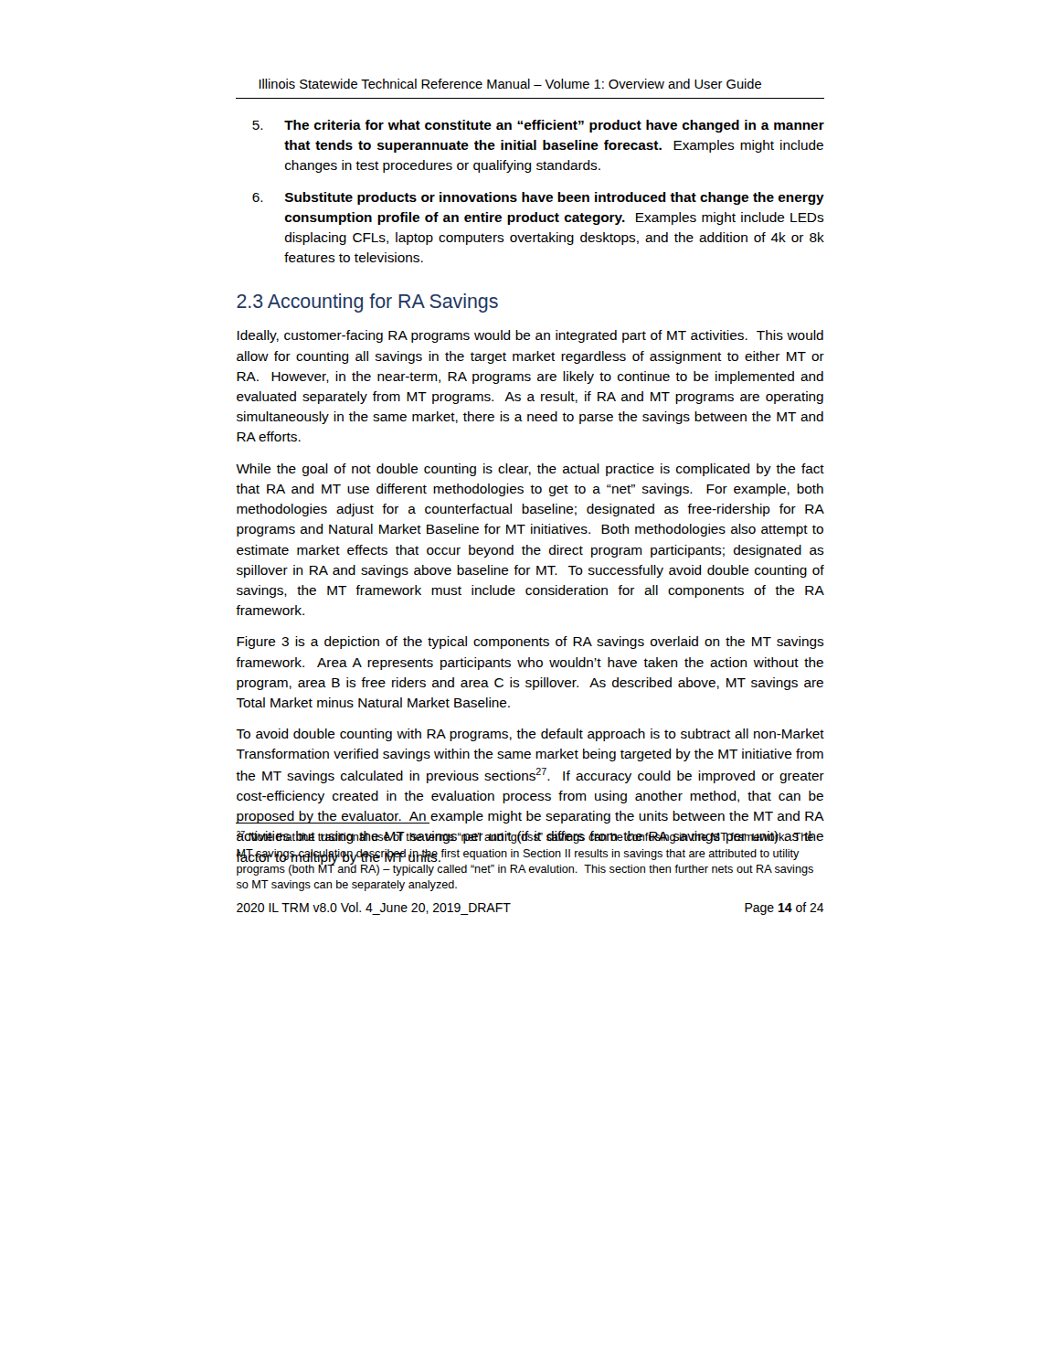Illinois Statewide Technical Reference Manual – Volume 1: Overview and User Guide
5. The criteria for what constitute an “efficient” product have changed in a manner that tends to superannuate the initial baseline forecast. Examples might include changes in test procedures or qualifying standards.
6. Substitute products or innovations have been introduced that change the energy consumption profile of an entire product category. Examples might include LEDs displacing CFLs, laptop computers overtaking desktops, and the addition of 4k or 8k features to televisions.
2.3 Accounting for RA Savings
Ideally, customer-facing RA programs would be an integrated part of MT activities. This would allow for counting all savings in the target market regardless of assignment to either MT or RA. However, in the near-term, RA programs are likely to continue to be implemented and evaluated separately from MT programs. As a result, if RA and MT programs are operating simultaneously in the same market, there is a need to parse the savings between the MT and RA efforts.
While the goal of not double counting is clear, the actual practice is complicated by the fact that RA and MT use different methodologies to get to a “net” savings. For example, both methodologies adjust for a counterfactual baseline; designated as free-ridership for RA programs and Natural Market Baseline for MT initiatives. Both methodologies also attempt to estimate market effects that occur beyond the direct program participants; designated as spillover in RA and savings above baseline for MT. To successfully avoid double counting of savings, the MT framework must include consideration for all components of the RA framework.
Figure 3 is a depiction of the typical components of RA savings overlaid on the MT savings framework. Area A represents participants who wouldn’t have taken the action without the program, area B is free riders and area C is spillover. As described above, MT savings are Total Market minus Natural Market Baseline.
To avoid double counting with RA programs, the default approach is to subtract all non-Market Transformation verified savings within the same market being targeted by the MT initiative from the MT savings calculated in previous sections27. If accuracy could be improved or greater cost-efficiency created in the evaluation process from using another method, that can be proposed by the evaluator. An example might be separating the units between the MT and RA activities but using the MT savings per unit (if it differs from the RA savings per unit) as the factor to multiply by the MT units.
27 Note that the traditional use of the terms “net” and “gross” savings can be confusing in the MT framework. The MT savings calculation described in the first equation in Section II results in savings that are attributed to utility programs (both MT and RA) – typically called “net” in RA evalution. This section then further nets out RA savings so MT savings can be separately analyzed.
2020 IL TRM v8.0 Vol. 4_June 20, 2019_DRAFT Page 14 of 24